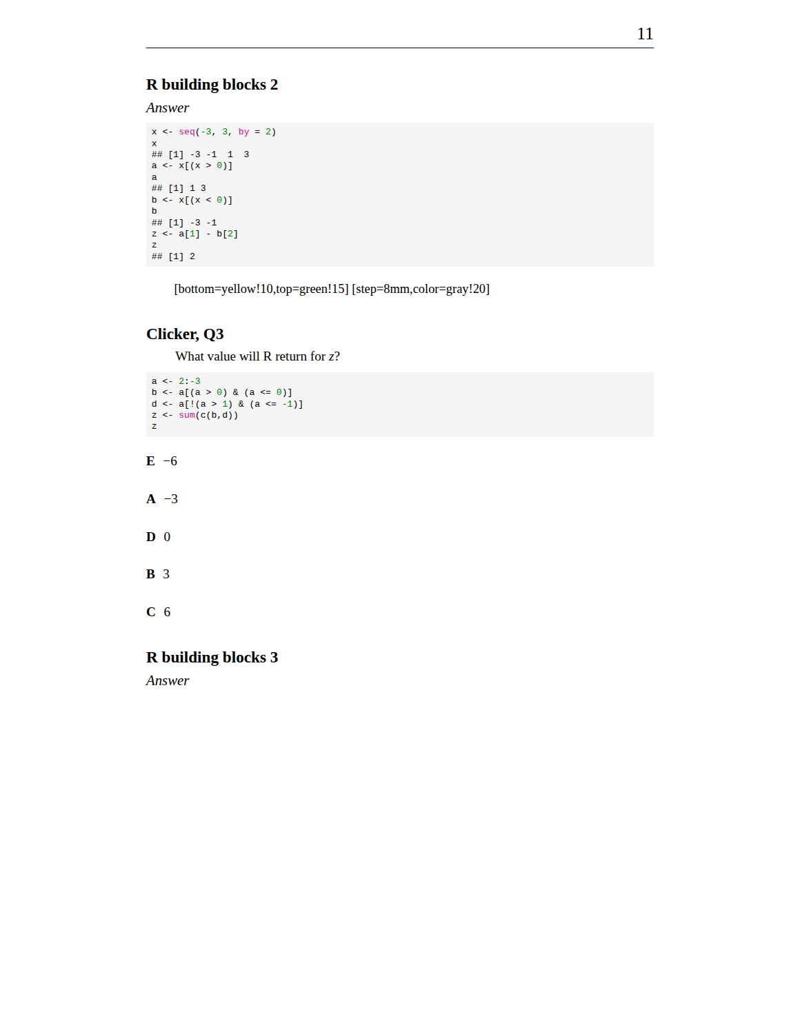11
R building blocks 2
Answer
x <- seq(-3, 3, by = 2)
x
## [1] -3 -1  1  3
a <- x[(x > 0)]
a
## [1] 1 3
b <- x[(x < 0)]
b
## [1] -3 -1
z <- a[1] - b[2]
z
## [1] 2
[bottom=yellow!10,top=green!15] [step=8mm,color=gray!20]
Clicker, Q3
What value will R return for z?
a <- 2:-3
b <- a[(a > 0) & (a <= 0)]
d <- a[!(a > 1) & (a <= -1)]
z <- sum(c(b,d))
z
E−6
A−3
D0
B3
C6
R building blocks 3
Answer